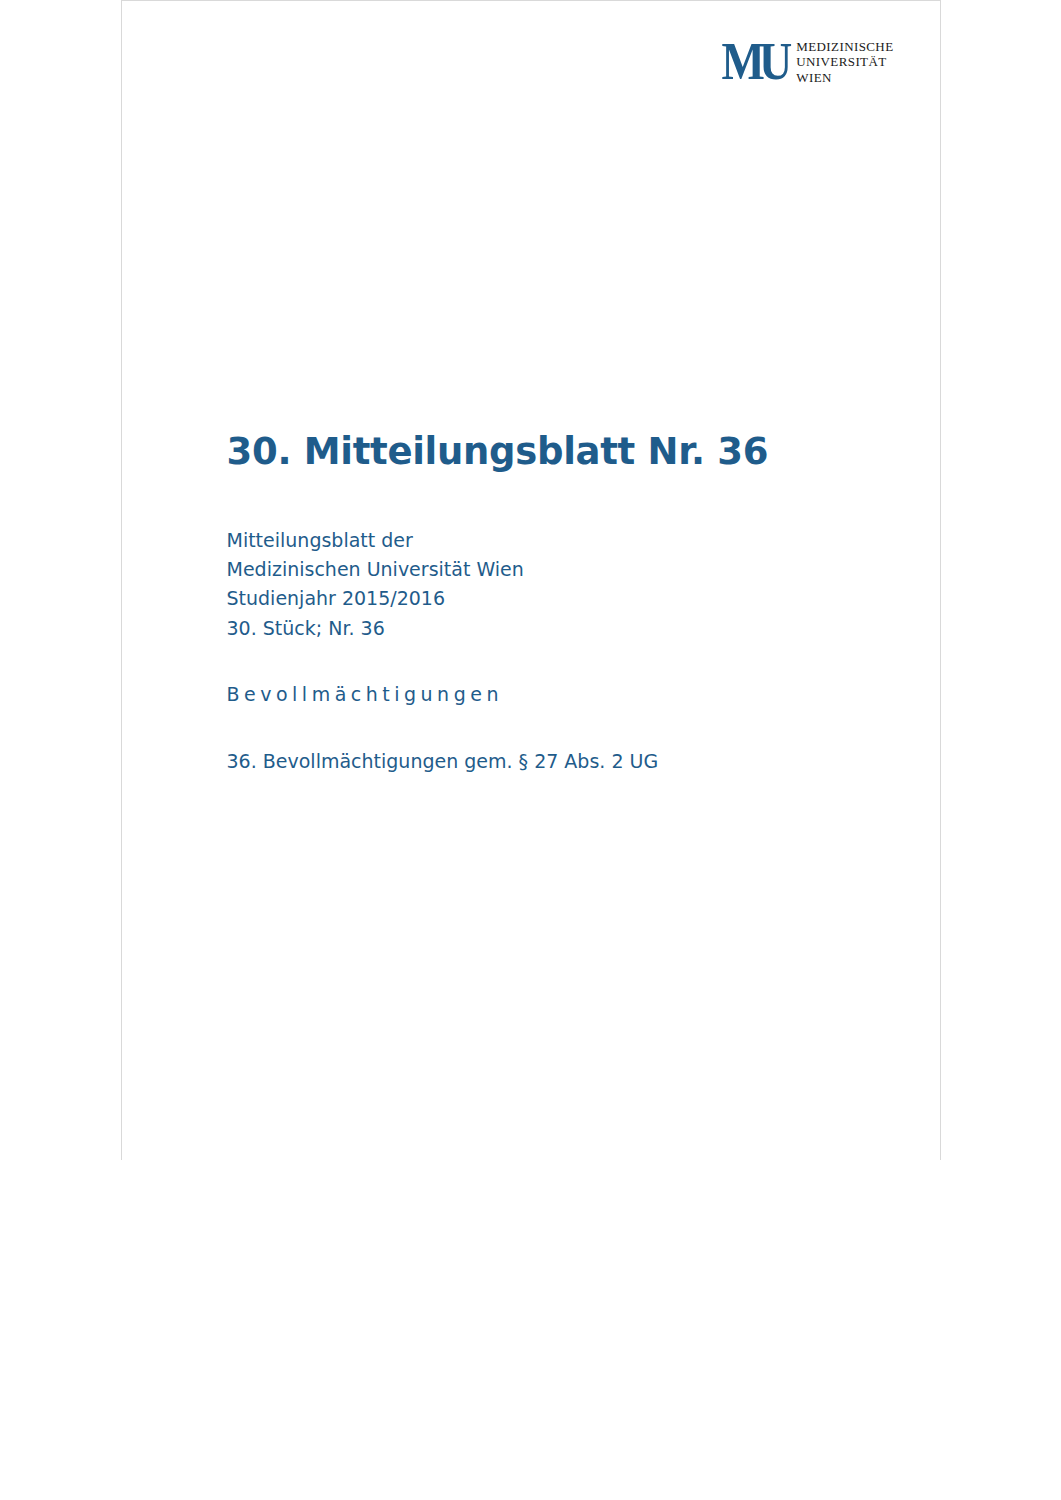MU
Medizinische
Universität
Wien
30. Mitteilungsblatt Nr. 36
Mitteilungsblatt der
Medizinischen Universität Wien
Studienjahr 2015/2016
30. Stück; Nr. 36
Bevollmächtigungen
36. Bevollmächtigungen gem. § 27 Abs. 2 UG